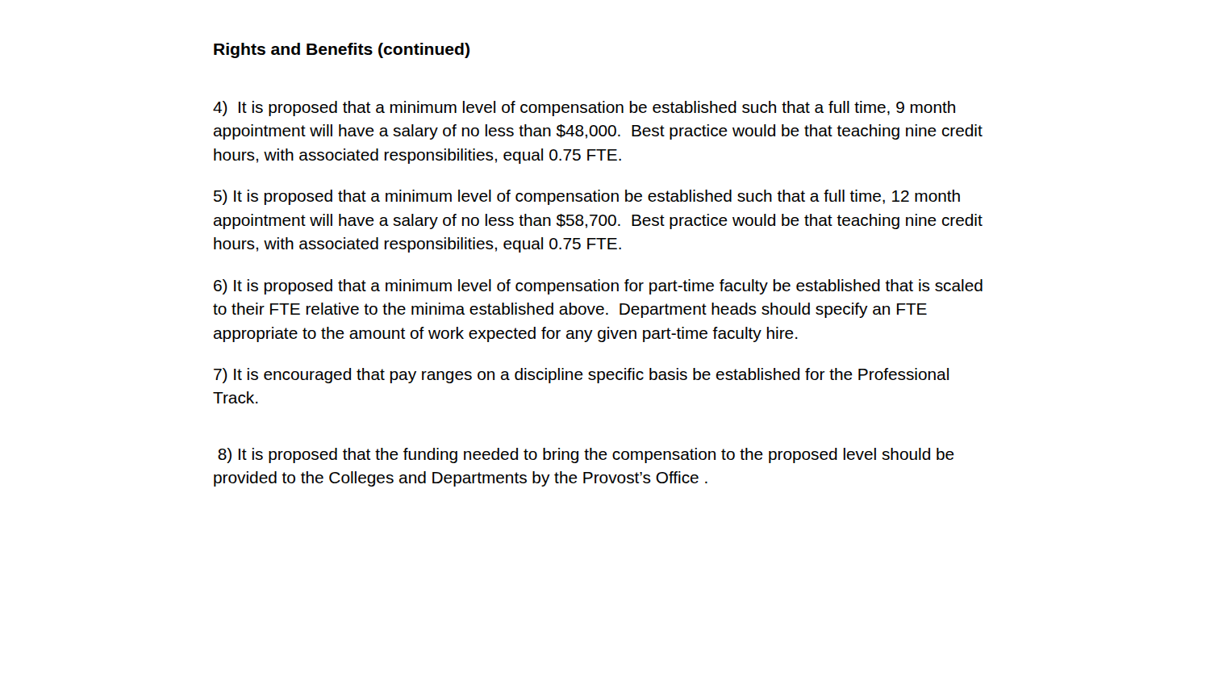Rights and Benefits (continued)
4) It is proposed that a minimum level of compensation be established such that a full time, 9 month appointment will have a salary of no less than $48,000. Best practice would be that teaching nine credit hours, with associated responsibilities, equal 0.75 FTE.
5) It is proposed that a minimum level of compensation be established such that a full time, 12 month appointment will have a salary of no less than $58,700. Best practice would be that teaching nine credit hours, with associated responsibilities, equal 0.75 FTE.
6) It is proposed that a minimum level of compensation for part-time faculty be established that is scaled to their FTE relative to the minima established above. Department heads should specify an FTE appropriate to the amount of work expected for any given part-time faculty hire.
7) It is encouraged that pay ranges on a discipline specific basis be established for the Professional Track.
8) It is proposed that the funding needed to bring the compensation to the proposed level should be provided to the Colleges and Departments by the Provost’s Office .